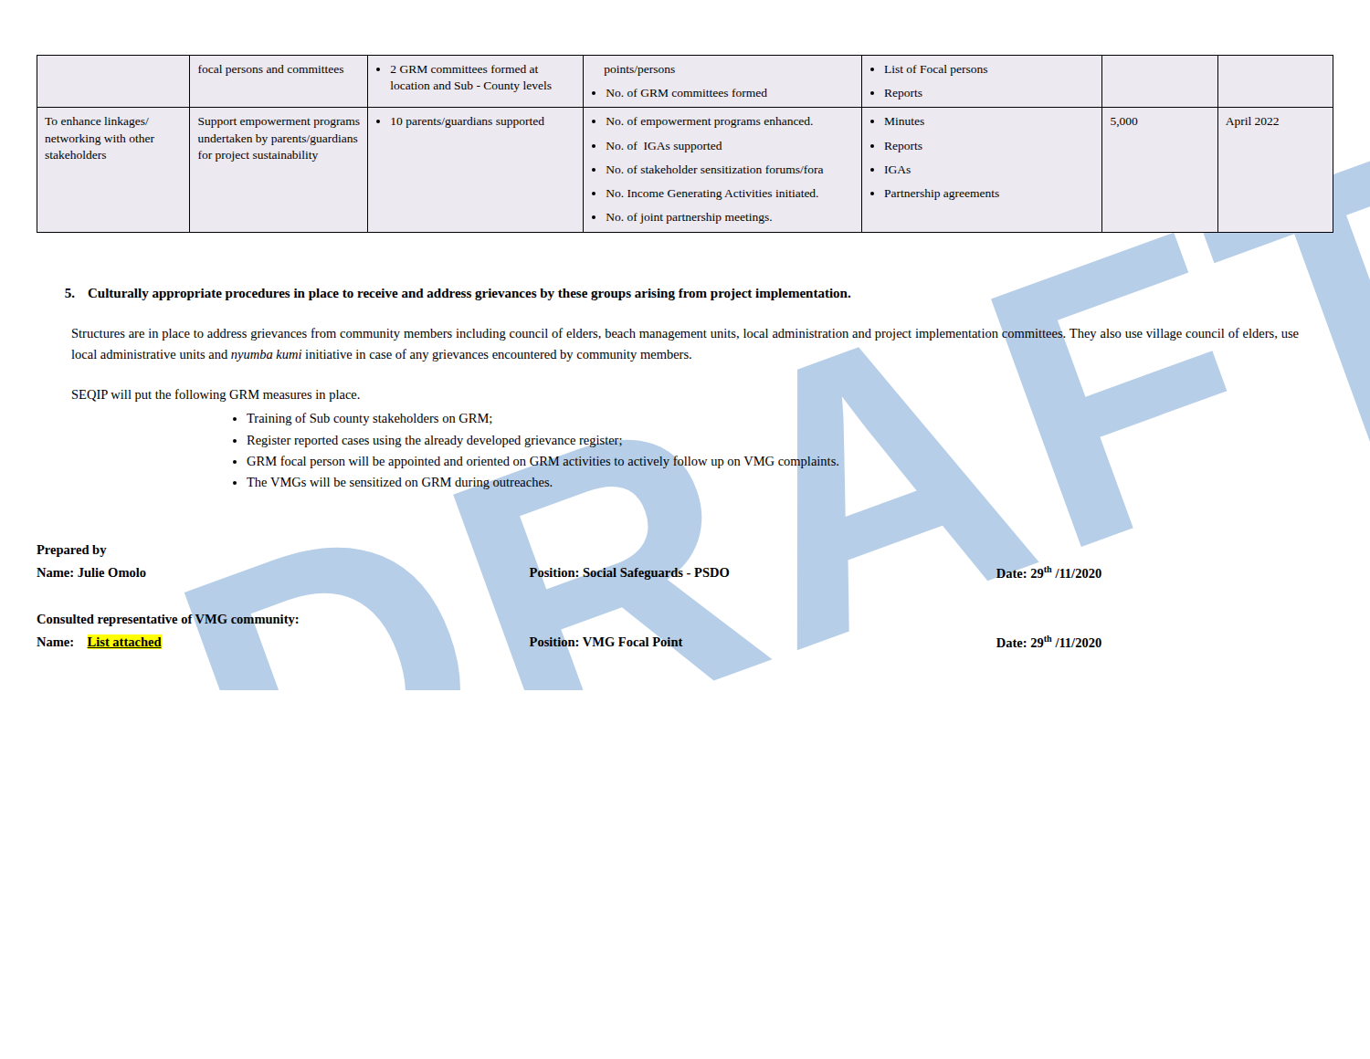DRAFT
| | focal persons and committees | 2 GRM committees formed at location and Sub - County levels | points/persons No. of GRM committees formed | List of Focal persons Reports | | |
| To enhance linkages/ networking with other stakeholders | Support empowerment programs undertaken by parents/guardians for project sustainability | 10 parents/guardians supported | No. of empowerment programs enhanced. No. of IGAs supported No. of stakeholder sensitization forums/fora No. Income Generating Activities initiated. No. of joint partnership meetings. | Minutes Reports IGAs Partnership agreements | 5,000 | April 2022 |
5.
Culturally appropriate procedures in place to receive and address grievances by these groups arising from project implementation.
Structures are in place to address grievances from community members including council of elders, beach management units, local administration and project implementation committees. They also use village council of elders, use local administrative units and nyumba kumi initiative in case of any grievances encountered by community members.
SEQIP will put the following GRM measures in place.
Training of Sub county stakeholders on GRM;
Register reported cases using the already developed grievance register;
GRM focal person will be appointed and oriented on GRM activities to actively follow up on VMG complaints.
The VMGs will be sensitized on GRM during outreaches.
Prepared by
Name: Julie Omolo
Position: Social Safeguards - PSDO
Date: 29th /11/2020
Consulted representative of VMG community:
Name: List attached
Position: VMG Focal Point
Date: 29th /11/2020